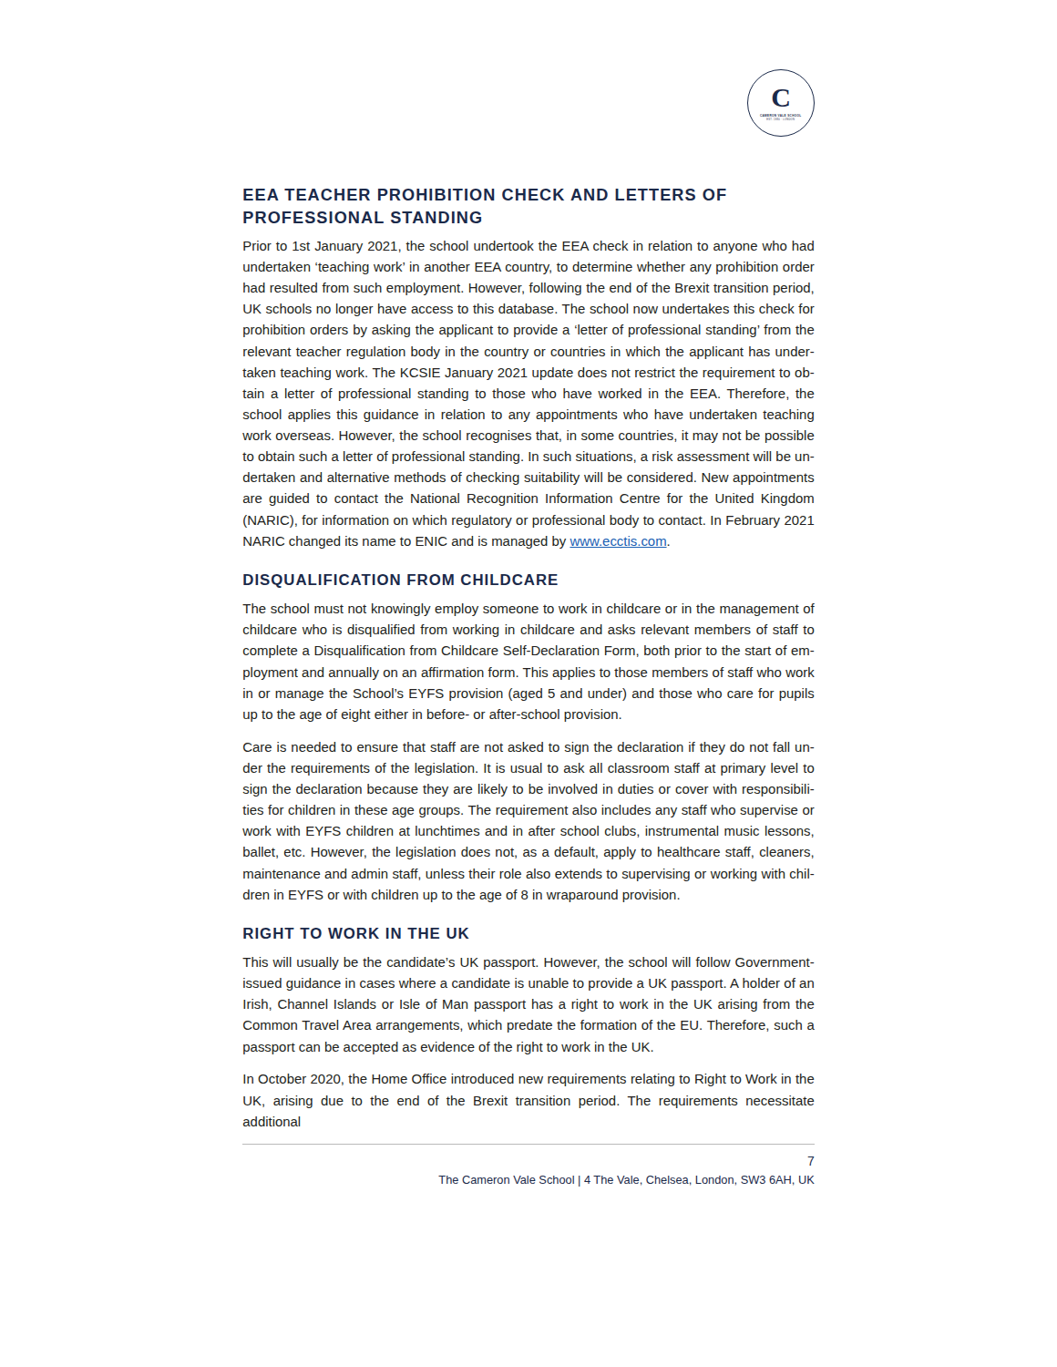C
Cameron Vale School
Est. 1980 · London
EEA Teacher Prohibition Check and Letters of Professional Standing
Prior to 1st January 2021, the school undertook the EEA check in relation to anyone who had undertaken ‘teaching work’ in another EEA country, to determine whether any prohibition order had resulted from such employment. However, following the end of the Brexit transition period, UK schools no longer have access to this database. The school now undertakes this check for prohibition orders by asking the applicant to provide a ‘letter of professional standing’ from the relevant teacher regulation body in the country or countries in which the applicant has undertaken teaching work. The KCSIE January 2021 update does not restrict the requirement to obtain a letter of professional standing to those who have worked in the EEA. Therefore, the school applies this guidance in relation to any appointments who have undertaken teaching work overseas. However, the school recognises that, in some countries, it may not be possible to obtain such a letter of professional standing. In such situations, a risk assessment will be undertaken and alternative methods of checking suitability will be considered. New appointments are guided to contact the National Recognition Information Centre for the United Kingdom (NARIC), for information on which regulatory or professional body to contact. In February 2021 NARIC changed its name to ENIC and is managed by www.ecctis.com.
Disqualification from Childcare
The school must not knowingly employ someone to work in childcare or in the management of childcare who is disqualified from working in childcare and asks relevant members of staff to complete a Disqualification from Childcare Self-Declaration Form, both prior to the start of employment and annually on an affirmation form. This applies to those members of staff who work in or manage the School’s EYFS provision (aged 5 and under) and those who care for pupils up to the age of eight either in before- or after-school provision.
Care is needed to ensure that staff are not asked to sign the declaration if they do not fall under the requirements of the legislation. It is usual to ask all classroom staff at primary level to sign the declaration because they are likely to be involved in duties or cover with responsibilities for children in these age groups. The requirement also includes any staff who supervise or work with EYFS children at lunchtimes and in after school clubs, instrumental music lessons, ballet, etc. However, the legislation does not, as a default, apply to healthcare staff, cleaners, maintenance and admin staff, unless their role also extends to supervising or working with children in EYFS or with children up to the age of 8 in wraparound provision.
Right to Work in the UK
This will usually be the candidate’s UK passport. However, the school will follow Government-issued guidance in cases where a candidate is unable to provide a UK passport. A holder of an Irish, Channel Islands or Isle of Man passport has a right to work in the UK arising from the Common Travel Area arrangements, which predate the formation of the EU. Therefore, such a passport can be accepted as evidence of the right to work in the UK.
In October 2020, the Home Office introduced new requirements relating to Right to Work in the UK, arising due to the end of the Brexit transition period. The requirements necessitate additional
7
The Cameron Vale School | 4 The Vale, Chelsea, London, SW3 6AH, UK